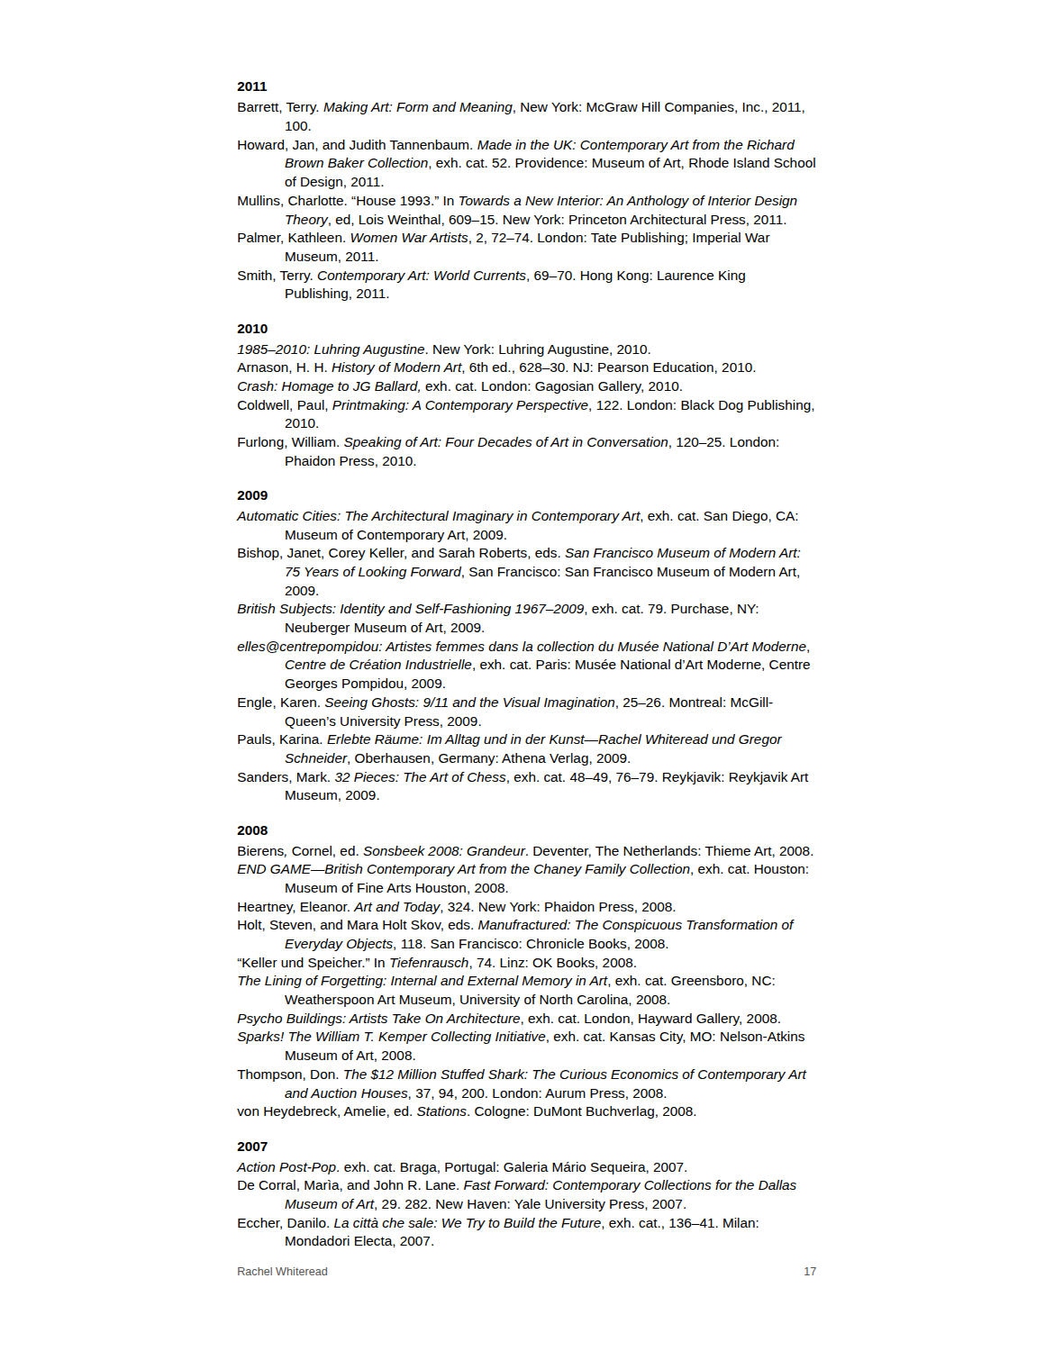2011
Barrett, Terry. Making Art: Form and Meaning, New York: McGraw Hill Companies, Inc., 2011, 100.
Howard, Jan, and Judith Tannenbaum. Made in the UK: Contemporary Art from the Richard Brown Baker Collection, exh. cat. 52. Providence: Museum of Art, Rhode Island School of Design, 2011.
Mullins, Charlotte. “House 1993.” In Towards a New Interior: An Anthology of Interior Design Theory, ed, Lois Weinthal, 609–15. New York: Princeton Architectural Press, 2011.
Palmer, Kathleen. Women War Artists, 2, 72–74. London: Tate Publishing; Imperial War Museum, 2011.
Smith, Terry. Contemporary Art: World Currents, 69–70. Hong Kong: Laurence King Publishing, 2011.
2010
1985–2010: Luhring Augustine. New York: Luhring Augustine, 2010.
Arnason, H. H. History of Modern Art, 6th ed., 628–30. NJ: Pearson Education, 2010.
Crash: Homage to JG Ballard, exh. cat. London: Gagosian Gallery, 2010.
Coldwell, Paul, Printmaking: A Contemporary Perspective, 122. London: Black Dog Publishing, 2010.
Furlong, William. Speaking of Art: Four Decades of Art in Conversation, 120–25. London: Phaidon Press, 2010.
2009
Automatic Cities: The Architectural Imaginary in Contemporary Art, exh. cat. San Diego, CA: Museum of Contemporary Art, 2009.
Bishop, Janet, Corey Keller, and Sarah Roberts, eds. San Francisco Museum of Modern Art: 75 Years of Looking Forward, San Francisco: San Francisco Museum of Modern Art, 2009.
British Subjects: Identity and Self-Fashioning 1967–2009, exh. cat. 79. Purchase, NY: Neuberger Museum of Art, 2009.
elles@centrepompidou: Artistes femmes dans la collection du Musée National D’Art Moderne, Centre de Création Industrielle, exh. cat. Paris: Musée National d’Art Moderne, Centre Georges Pompidou, 2009.
Engle, Karen. Seeing Ghosts: 9/11 and the Visual Imagination, 25–26. Montreal: McGill-Queen’s University Press, 2009.
Pauls, Karina. Erlebte Räume: Im Alltag und in der Kunst—Rachel Whiteread und Gregor Schneider, Oberhausen, Germany: Athena Verlag, 2009.
Sanders, Mark. 32 Pieces: The Art of Chess, exh. cat. 48–49, 76–79. Reykjavik: Reykjavik Art Museum, 2009.
2008
Bierens, Cornel, ed. Sonsbeek 2008: Grandeur. Deventer, The Netherlands: Thieme Art, 2008.
END GAME—British Contemporary Art from the Chaney Family Collection, exh. cat. Houston: Museum of Fine Arts Houston, 2008.
Heartney, Eleanor. Art and Today, 324. New York: Phaidon Press, 2008.
Holt, Steven, and Mara Holt Skov, eds. Manufractured: The Conspicuous Transformation of Everyday Objects, 118. San Francisco: Chronicle Books, 2008.
“Keller und Speicher.” In Tiefenrausch, 74. Linz: OK Books, 2008.
The Lining of Forgetting: Internal and External Memory in Art, exh. cat. Greensboro, NC: Weatherspoon Art Museum, University of North Carolina, 2008.
Psycho Buildings: Artists Take On Architecture, exh. cat. London, Hayward Gallery, 2008.
Sparks! The William T. Kemper Collecting Initiative, exh. cat. Kansas City, MO: Nelson-Atkins Museum of Art, 2008.
Thompson, Don. The $12 Million Stuffed Shark: The Curious Economics of Contemporary Art and Auction Houses, 37, 94, 200. London: Aurum Press, 2008.
von Heydebreck, Amelie, ed. Stations. Cologne: DuMont Buchverlag, 2008.
2007
Action Post-Pop. exh. cat. Braga, Portugal: Galeria Mário Sequeira, 2007.
De Corral, Marìa, and John R. Lane. Fast Forward: Contemporary Collections for the Dallas Museum of Art, 29. 282. New Haven: Yale University Press, 2007.
Eccher, Danilo. La città che sale: We Try to Build the Future, exh. cat., 136–41. Milan: Mondadori Electa, 2007.
Rachel Whiteread 17